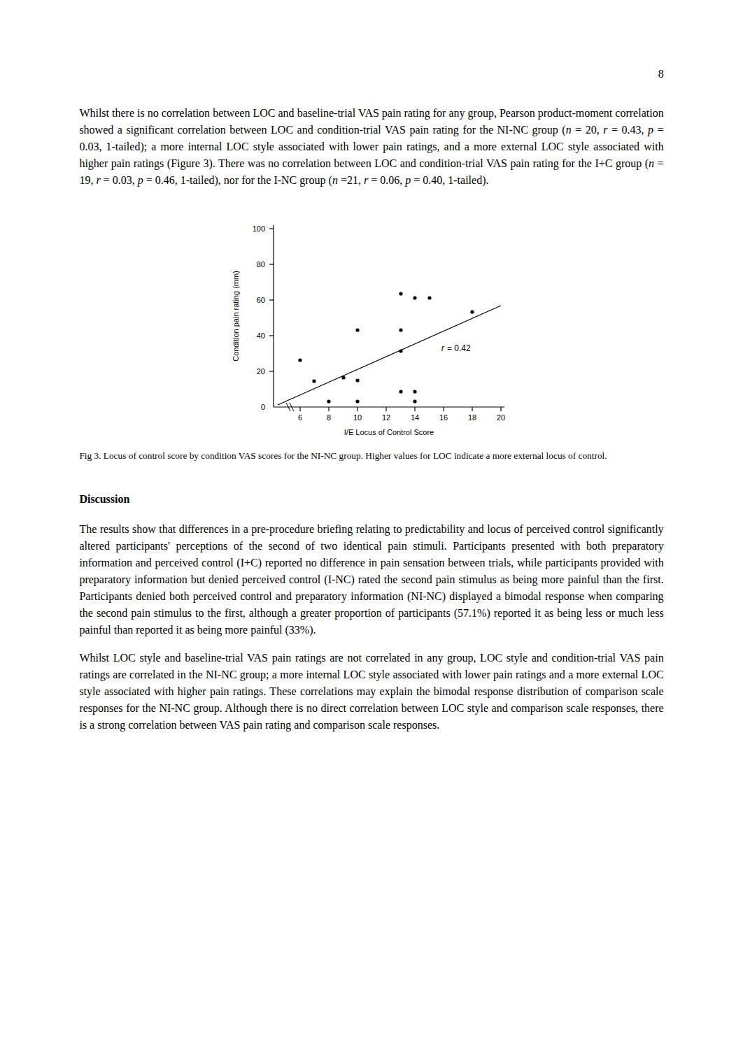8
Whilst there is no correlation between LOC and baseline-trial VAS pain rating for any group, Pearson product-moment correlation showed a significant correlation between LOC and condition-trial VAS pain rating for the NI-NC group (n = 20, r = 0.43, p = 0.03, 1-tailed); a more internal LOC style associated with lower pain ratings, and a more external LOC style associated with higher pain ratings (Figure 3). There was no correlation between LOC and condition-trial VAS pain rating for the I+C group (n = 19, r = 0.03, p = 0.46, 1-tailed), nor for the I-NC group (n =21, r = 0.06, p = 0.40, 1-tailed).
100 80 60 40 20 0 Condition pain rating (mm) 6 8 10 12 14 16 18 20 I/E Locus of Control Score r = 0.42
Fig 3. Locus of control score by condition VAS scores for the NI-NC group. Higher values for LOC indicate a more external locus of control.
Discussion
The results show that differences in a pre-procedure briefing relating to predictability and locus of perceived control significantly altered participants' perceptions of the second of two identical pain stimuli. Participants presented with both preparatory information and perceived control (I+C) reported no difference in pain sensation between trials, while participants provided with preparatory information but denied perceived control (I-NC) rated the second pain stimulus as being more painful than the first. Participants denied both perceived control and preparatory information (NI-NC) displayed a bimodal response when comparing the second pain stimulus to the first, although a greater proportion of participants (57.1%) reported it as being less or much less painful than reported it as being more painful (33%).
Whilst LOC style and baseline-trial VAS pain ratings are not correlated in any group, LOC style and condition-trial VAS pain ratings are correlated in the NI-NC group; a more internal LOC style associated with lower pain ratings and a more external LOC style associated with higher pain ratings. These correlations may explain the bimodal response distribution of comparison scale responses for the NI-NC group. Although there is no direct correlation between LOC style and comparison scale responses, there is a strong correlation between VAS pain rating and comparison scale responses.